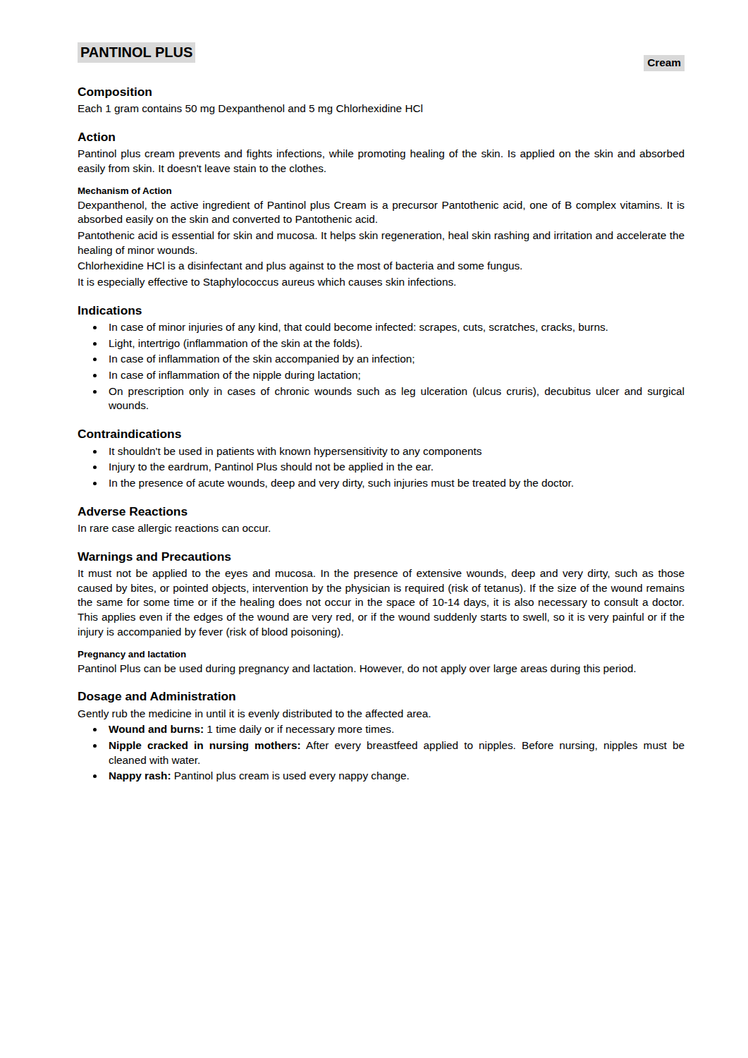Cream
PANTINOL PLUS
Composition
Each 1 gram contains 50 mg Dexpanthenol and 5 mg Chlorhexidine HCl
Action
Pantinol plus cream prevents and fights infections, while promoting healing of the skin. Is applied on the skin and absorbed easily from skin. It doesn't leave stain to the clothes.
Mechanism of Action
Dexpanthenol, the active ingredient of Pantinol plus Cream is a precursor Pantothenic acid, one of B complex vitamins. It is absorbed easily on the skin and converted to Pantothenic acid.
Pantothenic acid is essential for skin and mucosa. It helps skin regeneration, heal skin rashing and irritation and accelerate the healing of minor wounds.
Chlorhexidine HCl is a disinfectant and plus against to the most of bacteria and some fungus.
It is especially effective to Staphylococcus aureus which causes skin infections.
Indications
In case of minor injuries of any kind, that could become infected: scrapes, cuts, scratches, cracks, burns.
Light, intertrigo (inflammation of the skin at the folds).
In case of inflammation of the skin accompanied by an infection;
In case of inflammation of the nipple during lactation;
On prescription only in cases of chronic wounds such as leg ulceration (ulcus cruris), decubitus ulcer and surgical wounds.
Contraindications
It shouldn't be used in patients with known hypersensitivity to any components
Injury to the eardrum, Pantinol Plus should not be applied in the ear.
In the presence of acute wounds, deep and very dirty, such injuries must be treated by the doctor.
Adverse Reactions
In rare case allergic reactions can occur.
Warnings and Precautions
It must not be applied to the eyes and mucosa. In the presence of extensive wounds, deep and very dirty, such as those caused by bites, or pointed objects, intervention by the physician is required (risk of tetanus). If the size of the wound remains the same for some time or if the healing does not occur in the space of 10-14 days, it is also necessary to consult a doctor. This applies even if the edges of the wound are very red, or if the wound suddenly starts to swell, so it is very painful or if the injury is accompanied by fever (risk of blood poisoning).
Pregnancy and lactation
Pantinol Plus can be used during pregnancy and lactation. However, do not apply over large areas during this period.
Dosage and Administration
Gently rub the medicine in until it is evenly distributed to the affected area.
Wound and burns: 1 time daily or if necessary more times.
Nipple cracked in nursing mothers: After every breastfeed applied to nipples. Before nursing, nipples must be cleaned with water.
Nappy rash: Pantinol plus cream is used every nappy change.